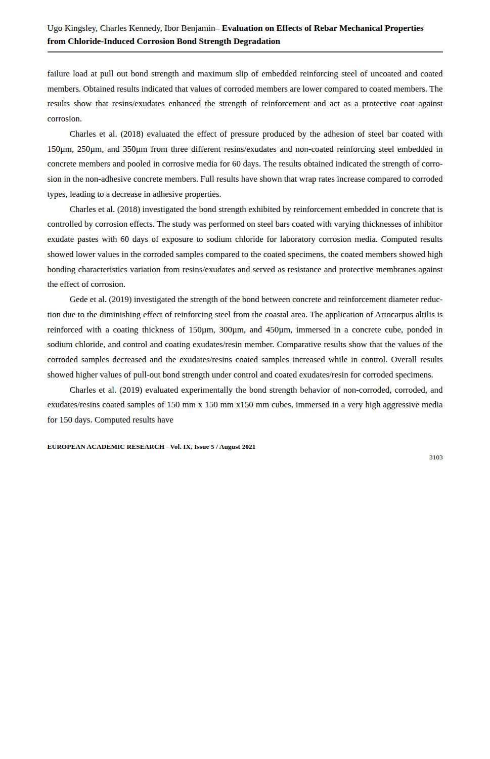Ugo Kingsley, Charles Kennedy, Ibor Benjamin– Evaluation on Effects of Rebar Mechanical Properties from Chloride-Induced Corrosion Bond Strength Degradation
failure load at pull out bond strength and maximum slip of embedded reinforcing steel of uncoated and coated members. Obtained results indicated that values of corroded members are lower compared to coated members. The results show that resins/exudates enhanced the strength of reinforcement and act as a protective coat against corrosion.
Charles et al. (2018) evaluated the effect of pressure produced by the adhesion of steel bar coated with 150µm, 250µm, and 350µm from three different resins/exudates and non-coated reinforcing steel embedded in concrete members and pooled in corrosive media for 60 days. The results obtained indicated the strength of corrosion in the non-adhesive concrete members. Full results have shown that wrap rates increase compared to corroded types, leading to a decrease in adhesive properties.
Charles et al. (2018) investigated the bond strength exhibited by reinforcement embedded in concrete that is controlled by corrosion effects. The study was performed on steel bars coated with varying thicknesses of inhibitor exudate pastes with 60 days of exposure to sodium chloride for laboratory corrosion media. Computed results showed lower values in the corroded samples compared to the coated specimens, the coated members showed high bonding characteristics variation from resins/exudates and served as resistance and protective membranes against the effect of corrosion.
Gede et al. (2019) investigated the strength of the bond between concrete and reinforcement diameter reduction due to the diminishing effect of reinforcing steel from the coastal area. The application of Artocarpus altilis is reinforced with a coating thickness of 150µm, 300µm, and 450µm, immersed in a concrete cube, ponded in sodium chloride, and control and coating exudates/resin member. Comparative results show that the values of the corroded samples decreased and the exudates/resins coated samples increased while in control. Overall results showed higher values of pull-out bond strength under control and coated exudates/resin for corroded specimens.
Charles et al. (2019) evaluated experimentally the bond strength behavior of non-corroded, corroded, and exudates/resins coated samples of 150 mm x 150 mm x150 mm cubes, immersed in a very high aggressive media for 150 days. Computed results have
EUROPEAN ACADEMIC RESEARCH - Vol. IX, Issue 5 / August 2021
3103